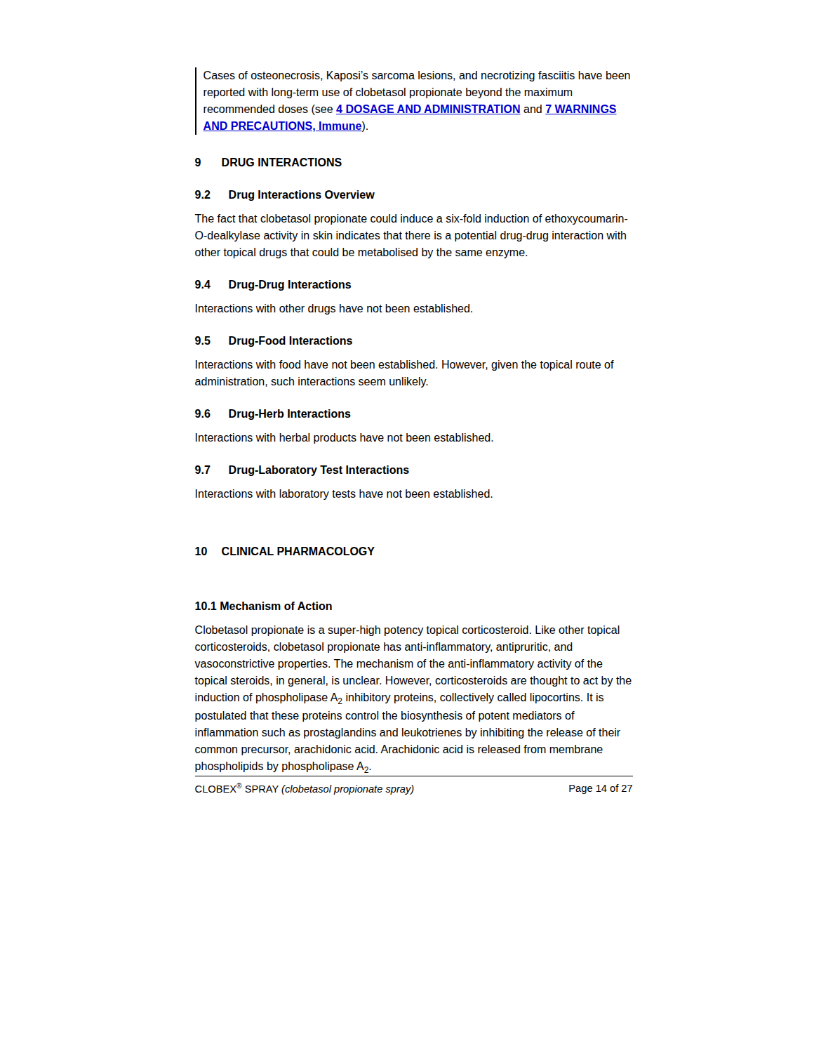Cases of osteonecrosis, Kaposi’s sarcoma lesions, and necrotizing fasciitis have been reported with long-term use of clobetasol propionate beyond the maximum recommended doses (see 4 DOSAGE AND ADMINISTRATION and 7 WARNINGS AND PRECAUTIONS, Immune).
9 DRUG INTERACTIONS
9.2 Drug Interactions Overview
The fact that clobetasol propionate could induce a six-fold induction of ethoxycoumarin-O-dealkylase activity in skin indicates that there is a potential drug-drug interaction with other topical drugs that could be metabolised by the same enzyme.
9.4 Drug-Drug Interactions
Interactions with other drugs have not been established.
9.5 Drug-Food Interactions
Interactions with food have not been established. However, given the topical route of administration, such interactions seem unlikely.
9.6 Drug-Herb Interactions
Interactions with herbal products have not been established.
9.7 Drug-Laboratory Test Interactions
Interactions with laboratory tests have not been established.
10 CLINICAL PHARMACOLOGY
10.1 Mechanism of Action
Clobetasol propionate is a super-high potency topical corticosteroid. Like other topical corticosteroids, clobetasol propionate has anti-inflammatory, antipruritic, and vasoconstrictive properties. The mechanism of the anti-inflammatory activity of the topical steroids, in general, is unclear. However, corticosteroids are thought to act by the induction of phospholipase A2 inhibitory proteins, collectively called lipocortins. It is postulated that these proteins control the biosynthesis of potent mediators of inflammation such as prostaglandins and leukotrienes by inhibiting the release of their common precursor, arachidonic acid. Arachidonic acid is released from membrane phospholipids by phospholipase A2.
CLOBEX® SPRAY (clobetasol propionate spray) Page 14 of 27